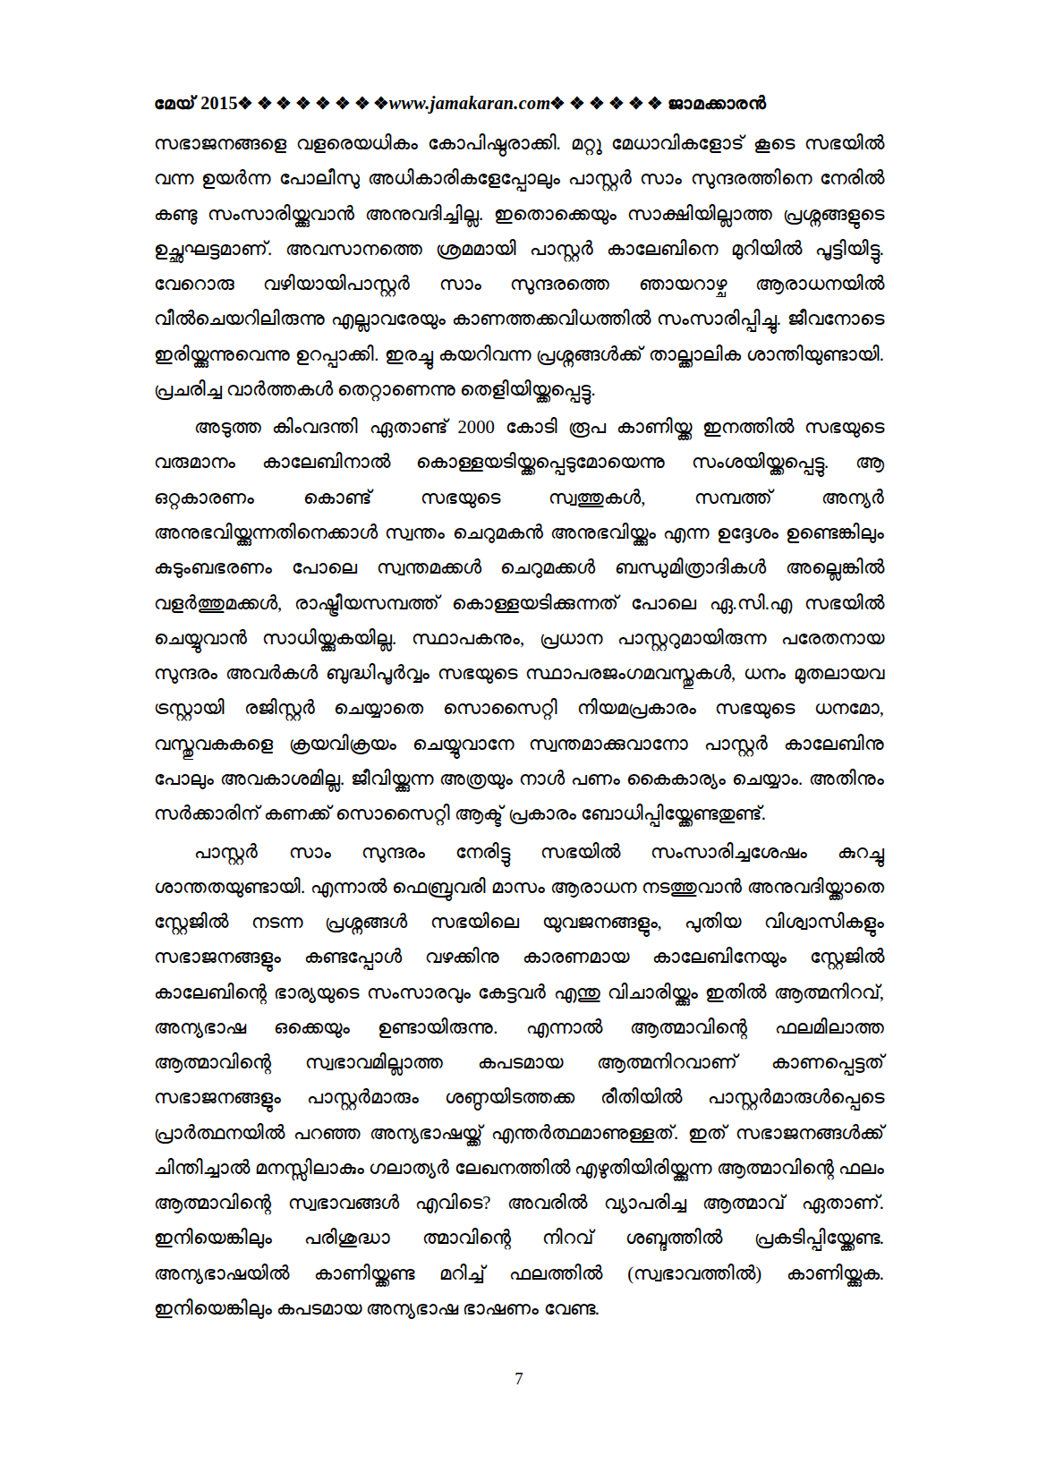മേയ് 2015❖ ❖ ❖ ❖ ❖ ❖ ❖ ❖www.jamakaran.com❖ ❖ ❖ ❖ ❖ ❖ ജാമക്കാരൻ
സഭാജനങ്ങളെ വളരെയധികം കോപിഷ്ഠരാക്കി. മറ്റു മേധാവികളോട് കൂടെ സഭയിൽ വന്ന ഉയർന്ന പോലീസു അധികാരികളേപ്പോലും പാസ്റ്റർ സാം സുന്ദരത്തിനെ നേരിൽ കണ്ടു സംസാരിയ്ക്കുവാൻ അനുവദിച്ചില്ല. ഇതൊക്കെയും സാക്ഷിയില്ലാത്ത പ്രശ്നങ്ങളുടെ ഉച്ഛഘട്ടമാണ്. അവസാനത്തെ ശ്രമമായി പാസ്റ്റർ കാലേബിനെ മുറിയിൽ പൂട്ടിയിട്ടു. വേറൊരു വഴിയായിപാസ്റ്റർ സാം സുന്ദരത്തെ ഞായറാഴ്ച ആരാധനയിൽ വീൽചെയറിലിരുന്നു എല്ലാവരേയും കാണത്തക്കവിധത്തിൽ സംസാരിപ്പിച്ചു. ജീവനോടെ ഇരിയ്ക്കുന്നുവെന്നു ഉറപ്പാക്കി. ഇരച്ചു കയറിവന്ന പ്രശ്നങ്ങൾക്ക് താല്ക്കാലിക ശാന്തിയുണ്ടായി. പ്രചരിച്ച വാർത്തകൾ തെറ്റാണെന്നു തെളിയിയ്ക്കപ്പെട്ടു.
അടുത്ത കിംവദന്തി ഏതാണ്ട് 2000 കോടി രൂപ കാണിയ്ക്ക ഇനത്തിൽ സഭയുടെ വരുമാനം കാലേബിനാൽ കൊള്ളയടിയ്ക്കപ്പെടുമോയെന്നു സംശയിയ്ക്കപ്പെട്ടു. ആ ഒറ്റകാരണം കൊണ്ട് സഭയുടെ സ്വത്തുകൾ, സമ്പത്ത് അന്യർ അനുഭവിയ്ക്കുന്നതിനെക്കാൾ സ്വന്തം ചെറുമകൻ അനുഭവിയ്ക്കും എന്ന ഉദ്ദേശം ഉണ്ടെങ്കിലും കുടുംബഭരണം പോലെ സ്വന്തമക്കൾ ചെറുമക്കൾ ബന്ധുമിത്രാദികൾ അല്ലെങ്കിൽ വളർത്തുമക്കൾ, രാഷ്ട്രീയസമ്പത്ത് കൊള്ളയടിക്കുന്നത് പോലെ ഏ.സി.എ സഭയിൽ ചെയ്യുവാൻ സാധിയ്ക്കുകയില്ല. സ്ഥാപകനും, പ്രധാന പാസ്റ്ററുമായിരുന്ന പരേതനായ സുന്ദരം അവർകൾ ബുദ്ധിപൂർവ്വം സഭയുടെ സ്ഥാപരജംഗമവസ്തുകൾ, ധനം മുതലായവ ട്രസ്റ്റായി രജിസ്റ്റർ ചെയ്യാതെ സൊസൈറ്റി നിയമപ്രകാരം സഭയുടെ ധനമോ, വസ്തുവകകളെ ക്രയവിക്രയം ചെയ്യുവാനേ സ്വന്തമാക്കുവാനോ പാസ്റ്റർ കാലേബിനു പോലും അവകാശമില്ല. ജീവിയ്ക്കുന്ന അത്രയും നാൾ പണം കൈകാര്യം ചെയ്യാം. അതിനും സർക്കാരിന് കണക്ക് സൊസൈറ്റി ആക്ട് പ്രകാരം ബോധിപ്പിയ്ക്കേണ്ടതുണ്ട്.
പാസ്റ്റർ സാം സുന്ദരം നേരിട്ടു സഭയിൽ സംസാരിച്ചശേഷം കുറച്ചു ശാന്തതയുണ്ടായി. എന്നാൽ ഫെബ്രുവരി മാസം ആരാധന നടത്തുവാൻ അനുവദിയ്ക്കാതെ സ്റ്റേജിൽ നടന്ന പ്രശ്നങ്ങൾ സഭയിലെ യുവജനങ്ങളും, പുതിയ വിശ്വാസികളും സഭാജനങ്ങളും കണ്ടപ്പോൾ വഴക്കിനു കാരണമായ കാലേബിനേയും സ്റ്റേജിൽ കാലേബിന്റെ ഭാര്യയുടെ സംസാരവും കേട്ടവർ എന്തു വിചാരിയ്ക്കും ഇതിൽ ആത്മനിറവ്, അന്യഭാഷ ഒക്കെയും ഉണ്ടായിരുന്നു. എന്നാൽ ആത്മാവിന്റെ ഫലമിലാത്ത ആത്മാവിന്റെ സ്വഭാവമില്ലാത്ത കപടമായ ആത്മനിറവാണ് കാണപ്പെട്ടത് സഭാജനങ്ങളും പാസ്റ്റർമാരും ശണ്ഠയിടത്തക്ക രീതിയിൽ പാസ്റ്റർമാരുൾപ്പെടെ പ്രാർത്ഥനയിൽ പറഞ്ഞ അന്യഭാഷയ്ക്ക് എന്തർത്ഥമാണുള്ളത്. ഇത് സഭാജനങ്ങൾക്ക് ചിന്തിച്ചാൽ മനസ്സിലാകും ഗലാത്യർ ലേഖനത്തിൽ എഴുതിയിരിയ്ക്കുന്ന ആത്മാവിന്റെ ഫലം ആത്മാവിന്റെ സ്വഭാവങ്ങൾ എവിടെ? അവരിൽ വ്യാപരിച്ച ആത്മാവ് ഏതാണ്. ഇനിയെങ്കിലും പരിശുദ്ധാ ത്മാവിന്റെ നിറവ് ശബ്ദത്തിൽ പ്രകടിപ്പിയ്ക്കേണ്ട. അന്യഭാഷയിൽ കാണിയ്ക്കണ്ട മറിച്ച് ഫലത്തിൽ (സ്വഭാവത്തിൽ) കാണിയ്ക്കുക. ഇനിയെങ്കിലും കപടമായ അന്യഭാഷ ഭാഷണം വേണ്ട.
7